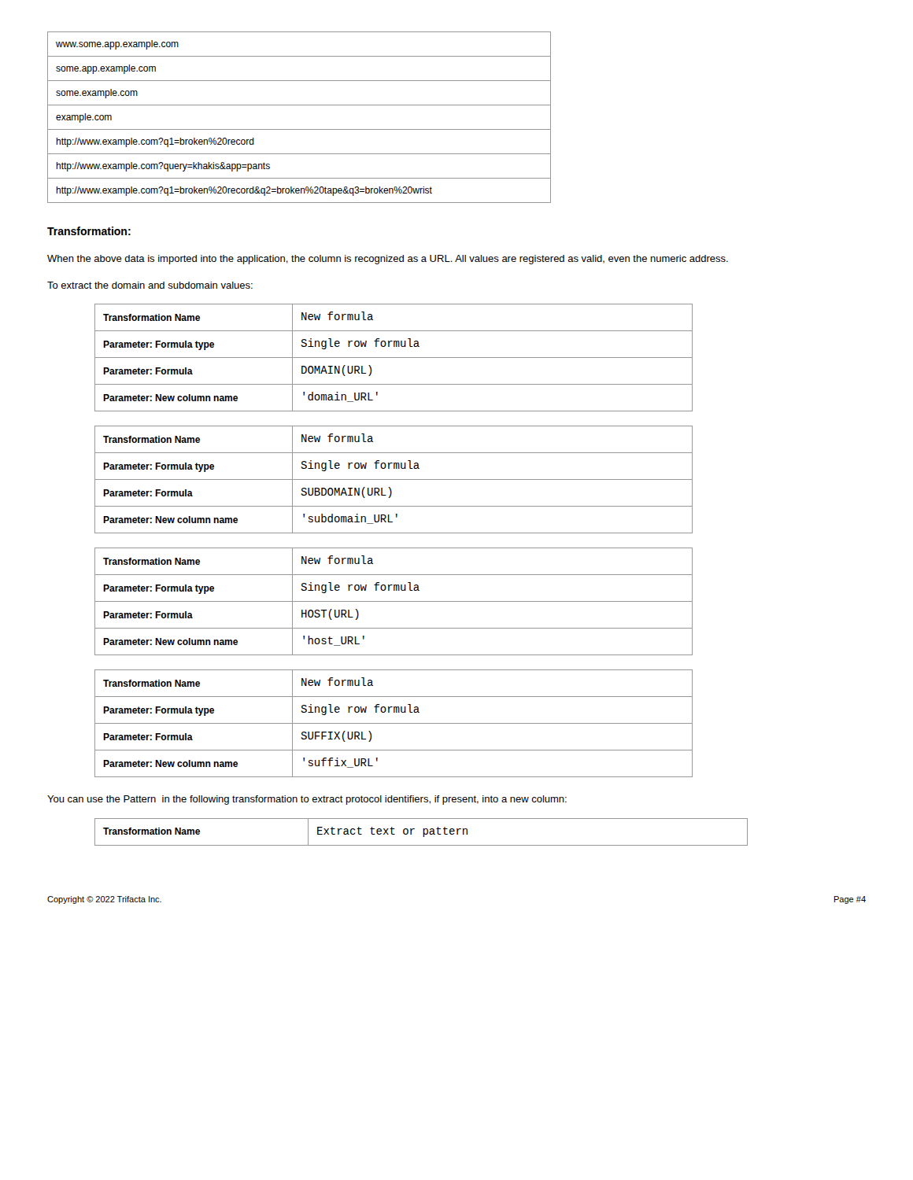| www.some.app.example.com |
| some.app.example.com |
| some.example.com |
| example.com |
| http://www.example.com?q1=broken%20record |
| http://www.example.com?query=khakis&app=pants |
| http://www.example.com?q1=broken%20record&q2=broken%20tape&q3=broken%20wrist |
Transformation:
When the above data is imported into the application, the column is recognized as a URL. All values are registered as valid, even the numeric address.
To extract the domain and subdomain values:
| Transformation Name | New formula |
| Parameter: Formula type | Single row formula |
| Parameter: Formula | DOMAIN(URL) |
| Parameter: New column name | 'domain_URL' |
| Transformation Name | New formula |
| Parameter: Formula type | Single row formula |
| Parameter: Formula | SUBDOMAIN(URL) |
| Parameter: New column name | 'subdomain_URL' |
| Transformation Name | New formula |
| Parameter: Formula type | Single row formula |
| Parameter: Formula | HOST(URL) |
| Parameter: New column name | 'host_URL' |
| Transformation Name | New formula |
| Parameter: Formula type | Single row formula |
| Parameter: Formula | SUFFIX(URL) |
| Parameter: New column name | 'suffix_URL' |
You can use the Pattern in the following transformation to extract protocol identifiers, if present, into a new column:
| Transformation Name | Extract text or pattern |
Copyright © 2022 Trifacta Inc. Page #4